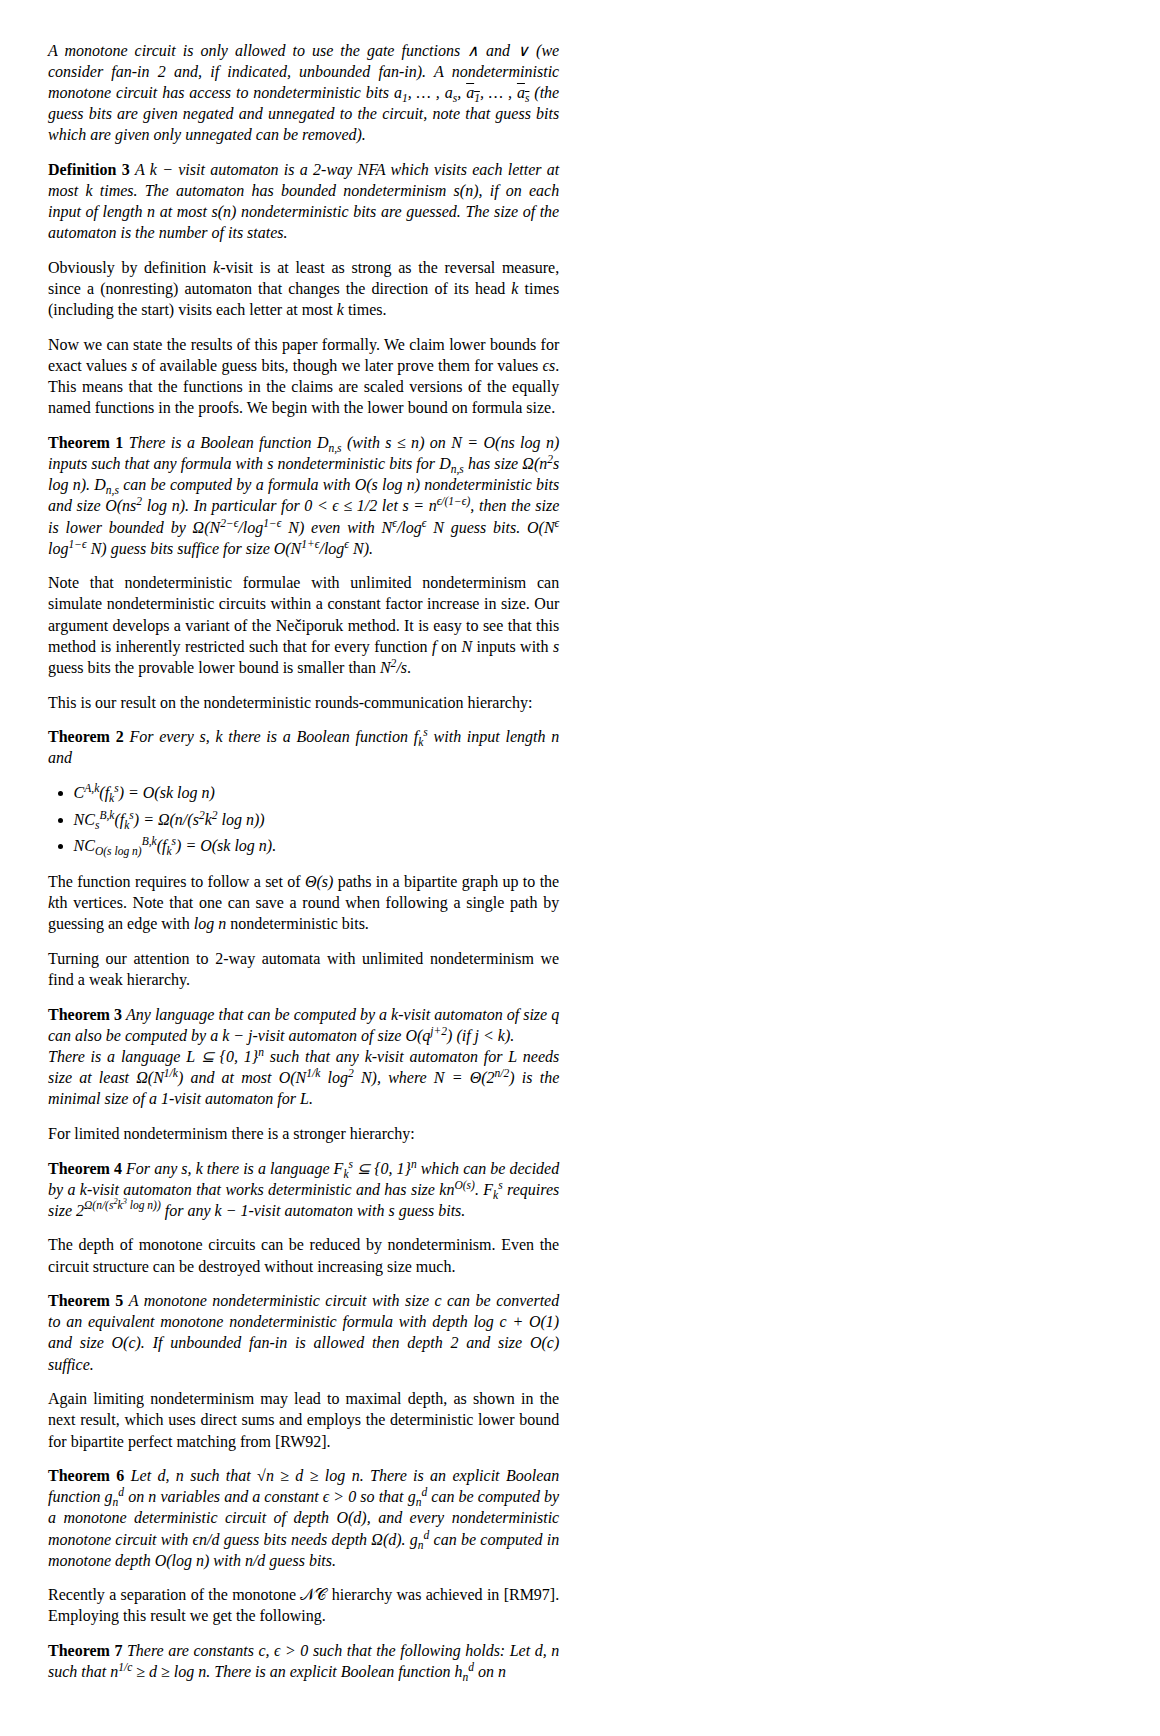A monotone circuit is only allowed to use the gate functions ∧ and ∨ (we consider fan-in 2 and, if indicated, unbounded fan-in). A nondeterministic monotone circuit has access to nondeterministic bits a1, … , as, a1, … , as (the guess bits are given negated and unnegated to the circuit, note that guess bits which are given only unnegated can be removed).
Definition 3 A k − visit automaton is a 2-way NFA which visits each letter at most k times. The automaton has bounded nondeterminism s(n), if on each input of length n at most s(n) nondeterministic bits are guessed. The size of the automaton is the number of its states.
Obviously by definition k-visit is at least as strong as the reversal measure, since a (nonresting) automaton that changes the direction of its head k times (including the start) visits each letter at most k times.
Now we can state the results of this paper formally. We claim lower bounds for exact values s of available guess bits, though we later prove them for values ϵs. This means that the functions in the claims are scaled versions of the equally named functions in the proofs. We begin with the lower bound on formula size.
Theorem 1 There is a Boolean function Dn,s (with s ≤ n) on N = O(ns log n) inputs such that any formula with s nondeterministic bits for Dn,s has size Ω(n2s log n). Dn,s can be computed by a formula with O(s log n) nondeterministic bits and size O(ns2 log n). In particular for 0 < ϵ ≤ 1/2 let s = nϵ/(1−ϵ), then the size is lower bounded by Ω(N2−ϵ/log1−ϵ N) even with Nϵ/logϵ N guess bits. O(Nϵ log1−ϵ N) guess bits suffice for size O(N1+ϵ/logϵ N).
Note that nondeterministic formulae with unlimited nondeterminism can simulate nondeterministic circuits within a constant factor increase in size. Our argument develops a variant of the Nečiporuk method. It is easy to see that this method is inherently restricted such that for every function f on N inputs with s guess bits the provable lower bound is smaller than N2/s.
This is our result on the nondeterministic rounds-communication hierarchy:
Theorem 2 For every s, k there is a Boolean function fks with input length n and
CA,k(fks) = O(sk log n)
NCsB,k(fks) = Ω(n/(s2k2 log n))
NCO(s log n)B,k(fks) = O(sk log n).
The function requires to follow a set of Θ(s) paths in a bipartite graph up to the kth vertices. Note that one can save a round when following a single path by guessing an edge with log n nondeterministic bits.
Turning our attention to 2-way automata with unlimited nondeterminism we find a weak hierarchy.
Theorem 3 Any language that can be computed by a k-visit automaton of size q can also be computed by a k − j-visit automaton of size O(qj+2) (if j < k).
There is a language L ⊆ {0, 1}n such that any k-visit automaton for L needs size at least Ω(N1/k) and at most O(N1/k log2 N), where N = Θ(2n/2) is the minimal size of a 1-visit automaton for L.
For limited nondeterminism there is a stronger hierarchy:
Theorem 4 For any s, k there is a language Fks ⊆ {0, 1}n which can be decided by a k-visit automaton that works deterministic and has size knO(s). Fks requires size 2Ω(n/(s2k3 log n)) for any k − 1-visit automaton with s guess bits.
The depth of monotone circuits can be reduced by nondeterminism. Even the circuit structure can be destroyed without increasing size much.
Theorem 5 A monotone nondeterministic circuit with size c can be converted to an equivalent monotone nondeterministic formula with depth log c + O(1) and size O(c). If unbounded fan-in is allowed then depth 2 and size O(c) suffice.
Again limiting nondeterminism may lead to maximal depth, as shown in the next result, which uses direct sums and employs the deterministic lower bound for bipartite perfect matching from [RW92].
Theorem 6 Let d, n such that √n ≥ d ≥ log n. There is an explicit Boolean function gnd on n variables and a constant ϵ > 0 so that gnd can be computed by a monotone deterministic circuit of depth O(d), and every nondeterministic monotone circuit with ϵn/d guess bits needs depth Ω(d). gnd can be computed in monotone depth O(log n) with n/d guess bits.
Recently a separation of the monotone 𝒩𝒞 hierarchy was achieved in [RM97]. Employing this result we get the following.
Theorem 7 There are constants c, ϵ > 0 such that the following holds: Let d, n such that n1/c ≥ d ≥ log n. There is an explicit Boolean function hnd on n